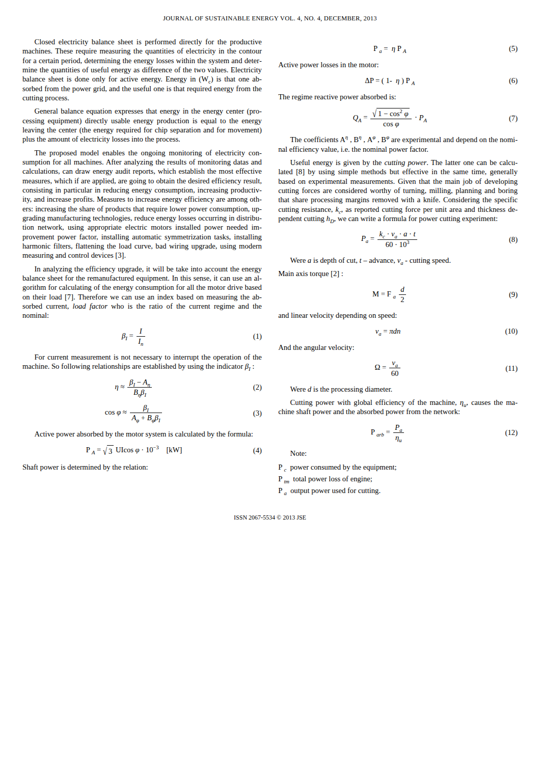JOURNAL OF SUSTAINABLE ENERGY VOL. 4, NO. 4, DECEMBER, 2013
Closed electricity balance sheet is performed directly for the productive machines. These require measuring the quantities of electricity in the contour for a certain period, determining the energy losses within the system and determine the quantities of useful energy as difference of the two values. Electricity balance sheet is done only for active energy. Energy in (Wc) is that one absorbed from the power grid, and the useful one is that required energy from the cutting process.
General balance equation expresses that energy in the energy center (processing equipment) directly usable energy production is equal to the energy leaving the center (the energy required for chip separation and for movement) plus the amount of electricity losses into the process.
The proposed model enables the ongoing monitoring of electricity consumption for all machines. After analyzing the results of monitoring datas and calculations, can draw energy audit reports, which establish the most effective measures, which if are applied, are going to obtain the desired efficiency result, consisting in particular in reducing energy consumption, increasing productivity, and increase profits. Measures to increase energy efficiency are among others: increasing the share of products that require lower power consumption, upgrading manufacturing technologies, reduce energy losses occurring in distribution network, using appropriate electric motors installed power needed improvement power factor, installing automatic symmetrization tasks, installing harmonic filters, flattening the load curve, bad wiring upgrade, using modern measuring and control devices [3].
In analyzing the efficiency upgrade, it will be take into account the energy balance sheet for the remanufactured equipment. In this sense, it can use an algorithm for calculating of the energy consumption for all the motor drive based on their load [7]. Therefore we can use an index based on measuring the absorbed current, load factor who is the ratio of the current regime and the nominal:
βI = IIn (1)
For current measurement is not necessary to interrupt the operation of the machine. So following relationships are established by using the indicator βI :
η ≈ βI − Aη BηβI (2)
cos φ ≈ βI Aφ + BφβI (3)
Active power absorbed by the motor system is calculated by the formula:
P A = √3 UIcos φ · 10−3 [kW] (4)
Shaft power is determined by the relation:
P a = η P A (5)
Active power losses in the motor:
ΔP = ( 1- η ) P A (6)
The regime reactive power absorbed is:
QA = √1 − cos2 φ cos φ · PA (7)
The coefficients Aη , Bη , Aφ , Bφ are experimental and depend on the nominal efficiency value, i.e. the nominal power factor.
Useful energy is given by the cutting power. The latter one can be calculated [8] by using simple methods but effective in the same time, generally based on experimental measurements. Given that the main job of developing cutting forces are considered worthy of turning, milling, planning and boring that share processing margins removed with a knife. Considering the specific cutting resistance, kc, as reported cutting force per unit area and thickness dependent cutting hD, we can write a formula for power cutting experiment:
Pa = kc · va · a · t 60 · 103 (8)
Were a is depth of cut, t – advance, va - cutting speed.
Main axis torque [2] :
M = F a d 2 (9)
and linear velocity depending on speed:
va = πdn (10)
And the angular velocity:
Ω = va 60 (11)
Were d is the processing diameter.
Cutting power with global efficiency of the machine, ηu, causes the machine shaft power and the absorbed power from the network:
P arb = Pa ηu (12)
Note:
P c power consumed by the equipment;
P tm total power loss of engine;
P a output power used for cutting.
ISSN 2067-5534 © 2013 JSE